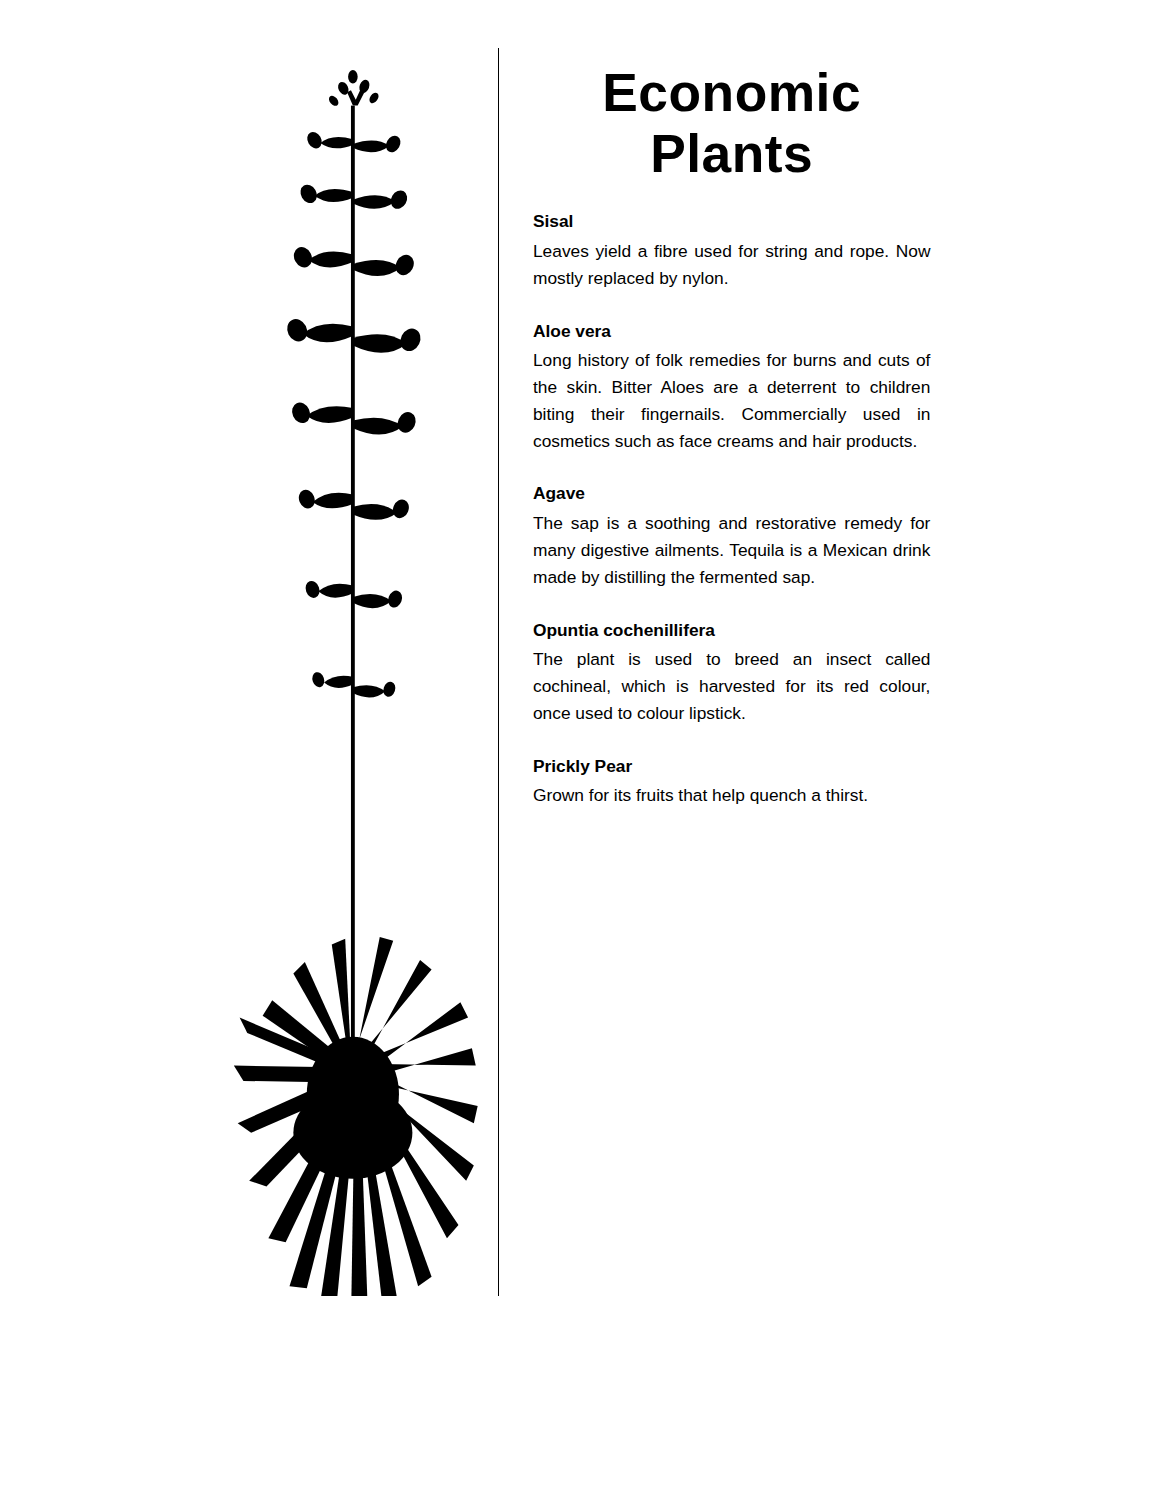Economic Plants
Sisal
Leaves yield a fibre used for string and rope. Now mostly replaced by nylon.
Aloe vera
Long history of folk remedies for burns and cuts of the skin. Bitter Aloes are a deterrent to children biting their fingernails. Commercially used in cosmetics such as face creams and hair products.
Agave
The sap is a soothing and restorative remedy for many digestive ailments. Tequila is a Mexican drink made by distilling the fermented sap.
Opuntia cochenillifera
The plant is used to breed an insect called cochineal, which is harvested for its red colour, once used to colour lipstick.
Prickly Pear
Grown for its fruits that help quench a thirst.